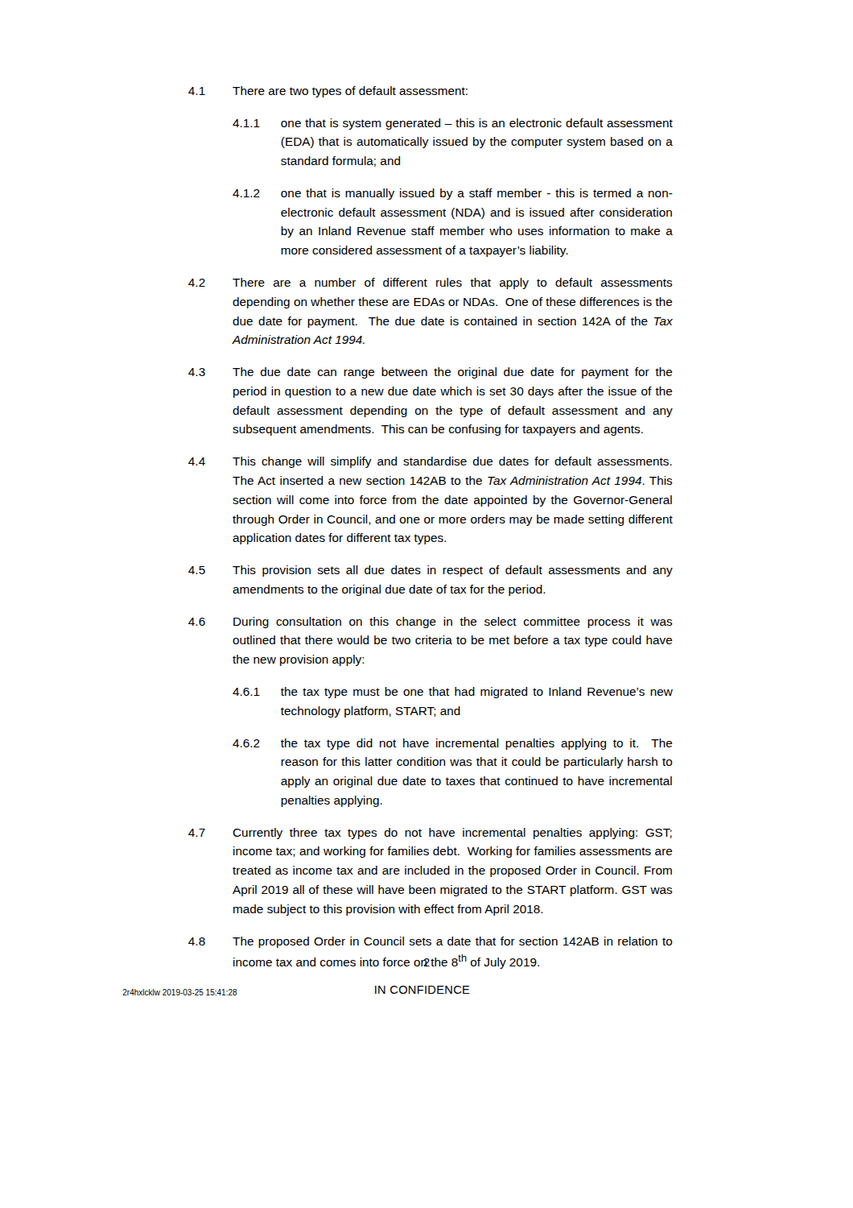4.1
There are two types of default assessment:
4.1.1
one that is system generated – this is an electronic default assessment (EDA) that is automatically issued by the computer system based on a standard formula; and
4.1.2
one that is manually issued by a staff member - this is termed a non-electronic default assessment (NDA) and is issued after consideration by an Inland Revenue staff member who uses information to make a more considered assessment of a taxpayer’s liability.
4.2
There are a number of different rules that apply to default assessments depending on whether these are EDAs or NDAs. One of these differences is the due date for payment. The due date is contained in section 142A of the Tax Administration Act 1994.
4.3
The due date can range between the original due date for payment for the period in question to a new due date which is set 30 days after the issue of the default assessment depending on the type of default assessment and any subsequent amendments. This can be confusing for taxpayers and agents.
4.4
This change will simplify and standardise due dates for default assessments. The Act inserted a new section 142AB to the Tax Administration Act 1994. This section will come into force from the date appointed by the Governor-General through Order in Council, and one or more orders may be made setting different application dates for different tax types.
4.5
This provision sets all due dates in respect of default assessments and any amendments to the original due date of tax for the period.
4.6
During consultation on this change in the select committee process it was outlined that there would be two criteria to be met before a tax type could have the new provision apply:
4.6.1
the tax type must be one that had migrated to Inland Revenue’s new technology platform, START; and
4.6.2
the tax type did not have incremental penalties applying to it. The reason for this latter condition was that it could be particularly harsh to apply an original due date to taxes that continued to have incremental penalties applying.
4.7
Currently three tax types do not have incremental penalties applying: GST; income tax; and working for families debt. Working for families assessments are treated as income tax and are included in the proposed Order in Council. From April 2019 all of these will have been migrated to the START platform. GST was made subject to this provision with effect from April 2018.
4.8
The proposed Order in Council sets a date that for section 142AB in relation to income tax and comes into force on the 8th of July 2019.
2
2r4hxlcklw 2019-03-25 15:41:28
IN CONFIDENCE